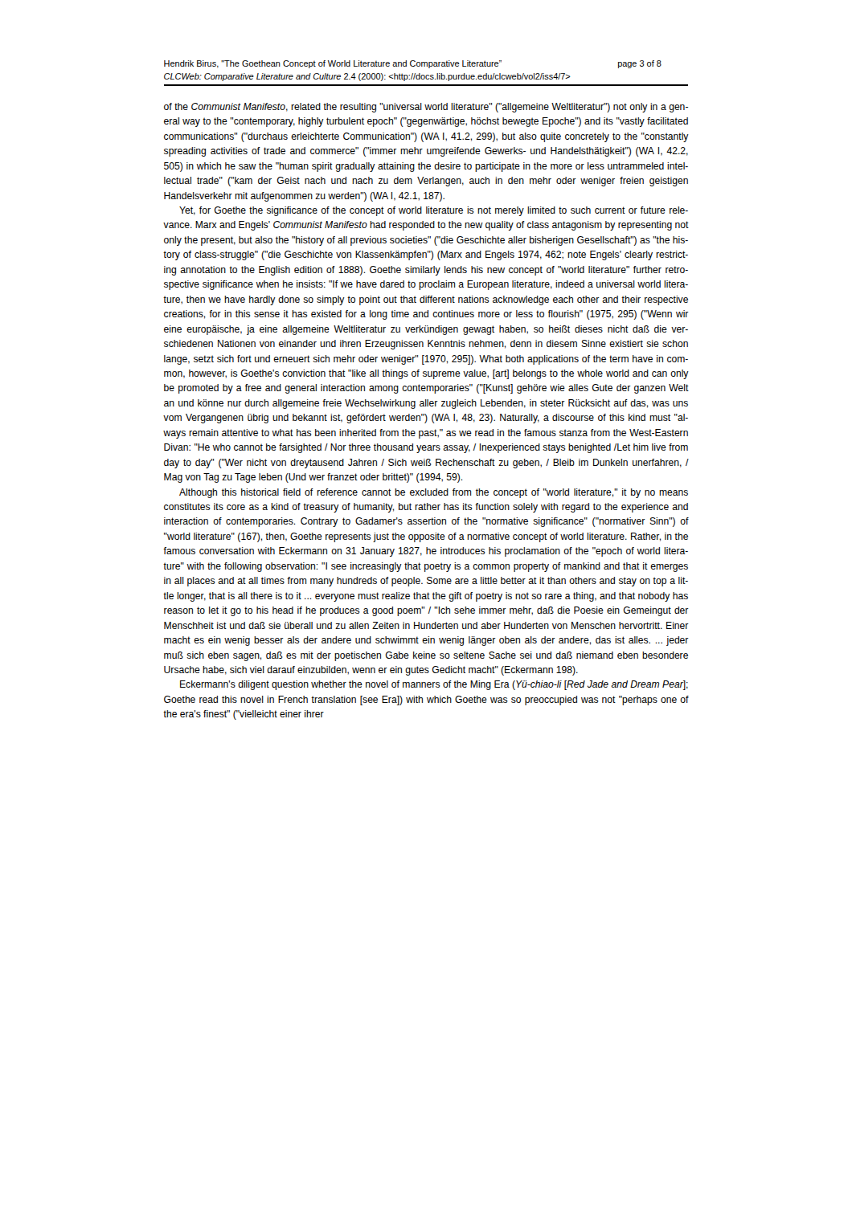Hendrik Birus, "The Goethean Concept of World Literature and Comparative Literature” page 3 of 8
CLCWeb: Comparative Literature and Culture 2.4 (2000): <http://docs.lib.purdue.edu/clcweb/vol2/iss4/7>
of the Communist Manifesto, related the resulting "universal world literature" ("allgemeine Weltliteratur") not only in a general way to the "contemporary, highly turbulent epoch" ("gegenwärtige, höchst bewegte Epoche") and its "vastly facilitated communications" ("durchaus erleichterte Communication") (WA I, 41.2, 299), but also quite concretely to the "constantly spreading activities of trade and commerce" ("immer mehr umgreifende Gewerks- und Handelsthätigkeit") (WA I, 42.2, 505) in which he saw the "human spirit gradually attaining the desire to participate in the more or less untrammeled intellectual trade" ("kam der Geist nach und nach zu dem Verlangen, auch in den mehr oder weniger freien geistigen Handelsverkehr mit aufgenommen zu werden") (WA I, 42.1, 187).
Yet, for Goethe the significance of the concept of world literature is not merely limited to such current or future relevance. Marx and Engels' Communist Manifesto had responded to the new quality of class antagonism by representing not only the present, but also the "history of all previous societies" ("die Geschichte aller bisherigen Gesellschaft") as "the history of class-struggle" ("die Geschichte von Klassenkämpfen") (Marx and Engels 1974, 462; note Engels' clearly restricting annotation to the English edition of 1888). Goethe similarly lends his new concept of "world literature" further retrospective significance when he insists: "If we have dared to proclaim a European literature, indeed a universal world literature, then we have hardly done so simply to point out that different nations acknowledge each other and their respective creations, for in this sense it has existed for a long time and continues more or less to flourish" (1975, 295) ("Wenn wir eine europäische, ja eine allgemeine Weltliteratur zu verkündigen gewagt haben, so heißt dieses nicht daß die verschiedenen Nationen von einander und ihren Erzeugnissen Kenntnis nehmen, denn in diesem Sinne existiert sie schon lange, setzt sich fort und erneuert sich mehr oder weniger" [1970, 295]). What both applications of the term have in common, however, is Goethe's conviction that "like all things of supreme value, [art] belongs to the whole world and can only be promoted by a free and general interaction among contemporaries" ("[Kunst] gehöre wie alles Gute der ganzen Welt an und könne nur durch allgemeine freie Wechselwirkung aller zugleich Lebenden, in steter Rücksicht auf das, was uns vom Vergangenen übrig und bekannt ist, gefördert werden") (WA I, 48, 23). Naturally, a discourse of this kind must "always remain attentive to what has been inherited from the past," as we read in the famous stanza from the West-Eastern Divan: "He who cannot be farsighted / Nor three thousand years assay, / Inexperienced stays benighted /Let him live from day to day" ("Wer nicht von dreytausend Jahren / Sich weiß Rechenschaft zu geben, / Bleib im Dunkeln unerfahren, / Mag von Tag zu Tage leben (Und wer franzet oder brittet)" (1994, 59).
Although this historical field of reference cannot be excluded from the concept of "world literature," it by no means constitutes its core as a kind of treasury of humanity, but rather has its function solely with regard to the experience and interaction of contemporaries. Contrary to Gadamer's assertion of the "normative significance" ("normativer Sinn") of "world literature" (167), then, Goethe represents just the opposite of a normative concept of world literature. Rather, in the famous conversation with Eckermann on 31 January 1827, he introduces his proclamation of the "epoch of world literature" with the following observation: "I see increasingly that poetry is a common property of mankind and that it emerges in all places and at all times from many hundreds of people. Some are a little better at it than others and stay on top a little longer, that is all there is to it ... everyone must realize that the gift of poetry is not so rare a thing, and that nobody has reason to let it go to his head if he produces a good poem" / "Ich sehe immer mehr, daß die Poesie ein Gemeingut der Menschheit ist und daß sie überall und zu allen Zeiten in Hunderten und aber Hunderten von Menschen hervortritt. Einer macht es ein wenig besser als der andere und schwimmt ein wenig länger oben als der andere, das ist alles. ... jeder muß sich eben sagen, daß es mit der poetischen Gabe keine so seltene Sache sei und daß niemand eben besondere Ursache habe, sich viel darauf einzubilden, wenn er ein gutes Gedicht macht" (Eckermann 198).
Eckermann's diligent question whether the novel of manners of the Ming Era (Yü-chiao-li [Red Jade and Dream Pear]; Goethe read this novel in French translation [see Era]) with which Goethe was so preoccupied was not "perhaps one of the era's finest" ("vielleicht einer ihrer